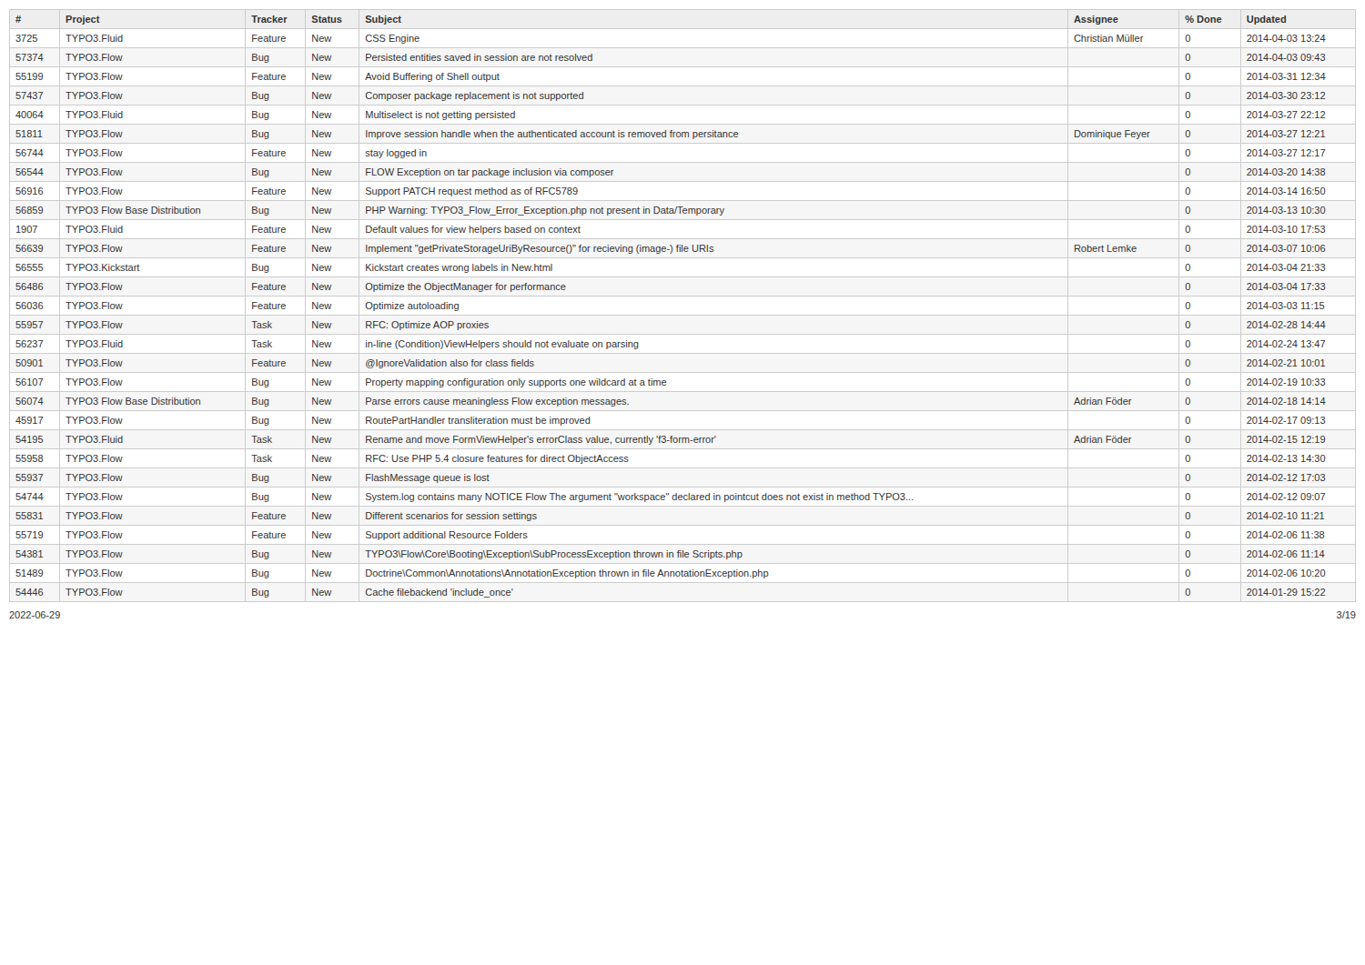| # | Project | Tracker | Status | Subject | Assignee | % Done | Updated |
| --- | --- | --- | --- | --- | --- | --- | --- |
| 3725 | TYPO3.Fluid | Feature | New | CSS Engine | Christian Müller | 0 | 2014-04-03 13:24 |
| 57374 | TYPO3.Flow | Bug | New | Persisted entities saved in session are not resolved | | 0 | 2014-04-03 09:43 |
| 55199 | TYPO3.Flow | Feature | New | Avoid Buffering of Shell output | | 0 | 2014-03-31 12:34 |
| 57437 | TYPO3.Flow | Bug | New | Composer package replacement is not supported | | 0 | 2014-03-30 23:12 |
| 40064 | TYPO3.Fluid | Bug | New | Multiselect is not getting persisted | | 0 | 2014-03-27 22:12 |
| 51811 | TYPO3.Flow | Bug | New | Improve session handle when the authenticated account is removed from persitance | Dominique Feyer | 0 | 2014-03-27 12:21 |
| 56744 | TYPO3.Flow | Feature | New | stay logged in | | 0 | 2014-03-27 12:17 |
| 56544 | TYPO3.Flow | Bug | New | FLOW Exception on tar package inclusion via composer | | 0 | 2014-03-20 14:38 |
| 56916 | TYPO3.Flow | Feature | New | Support PATCH request method as of RFC5789 | | 0 | 2014-03-14 16:50 |
| 56859 | TYPO3 Flow Base Distribution | Bug | New | PHP Warning: TYPO3_Flow_Error_Exception.php not present in Data/Temporary | | 0 | 2014-03-13 10:30 |
| 1907 | TYPO3.Fluid | Feature | New | Default values for view helpers based on context | | 0 | 2014-03-10 17:53 |
| 56639 | TYPO3.Flow | Feature | New | Implement "getPrivateStorageUriByResource()" for recieving (image-) file URIs | Robert Lemke | 0 | 2014-03-07 10:06 |
| 56555 | TYPO3.Kickstart | Bug | New | Kickstart creates wrong labels in New.html | | 0 | 2014-03-04 21:33 |
| 56486 | TYPO3.Flow | Feature | New | Optimize the ObjectManager for performance | | 0 | 2014-03-04 17:33 |
| 56036 | TYPO3.Flow | Feature | New | Optimize autoloading | | 0 | 2014-03-03 11:15 |
| 55957 | TYPO3.Flow | Task | New | RFC: Optimize AOP proxies | | 0 | 2014-02-28 14:44 |
| 56237 | TYPO3.Fluid | Task | New | in-line (Condition)ViewHelpers should not evaluate on parsing | | 0 | 2014-02-24 13:47 |
| 50901 | TYPO3.Flow | Feature | New | @IgnoreValidation also for class fields | | 0 | 2014-02-21 10:01 |
| 56107 | TYPO3.Flow | Bug | New | Property mapping configuration only supports one wildcard at a time | | 0 | 2014-02-19 10:33 |
| 56074 | TYPO3 Flow Base Distribution | Bug | New | Parse errors cause meaningless Flow exception messages. | Adrian Föder | 0 | 2014-02-18 14:14 |
| 45917 | TYPO3.Flow | Bug | New | RoutePartHandler transliteration must be improved | | 0 | 2014-02-17 09:13 |
| 54195 | TYPO3.Fluid | Task | New | Rename and move FormViewHelper's errorClass value, currently 'f3-form-error' | Adrian Föder | 0 | 2014-02-15 12:19 |
| 55958 | TYPO3.Flow | Task | New | RFC: Use PHP 5.4 closure features for direct ObjectAccess | | 0 | 2014-02-13 14:30 |
| 55937 | TYPO3.Flow | Bug | New | FlashMessage queue is lost | | 0 | 2014-02-12 17:03 |
| 54744 | TYPO3.Flow | Bug | New | System.log contains many NOTICE Flow The argument "workspace" declared in pointcut does not exist in method TYPO3... | | 0 | 2014-02-12 09:07 |
| 55831 | TYPO3.Flow | Feature | New | Different scenarios for session settings | | 0 | 2014-02-10 11:21 |
| 55719 | TYPO3.Flow | Feature | New | Support additional Resource Folders | | 0 | 2014-02-06 11:38 |
| 54381 | TYPO3.Flow | Bug | New | TYPO3\Flow\Core\Booting\Exception\SubProcessException thrown in file Scripts.php | | 0 | 2014-02-06 11:14 |
| 51489 | TYPO3.Flow | Bug | New | Doctrine\Common\Annotations\AnnotationException thrown in file AnnotationException.php | | 0 | 2014-02-06 10:20 |
| 54446 | TYPO3.Flow | Bug | New | Cache filebackend 'include_once' | | 0 | 2014-01-29 15:22 |
2022-06-29 3/19